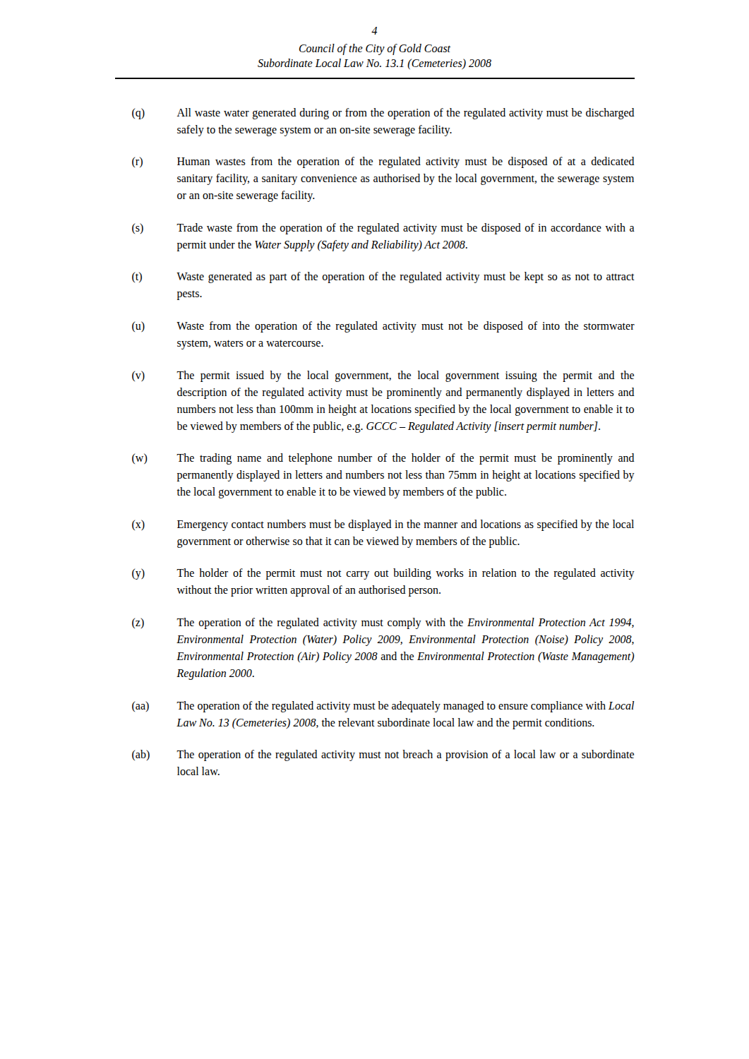4
Council of the City of Gold Coast
Subordinate Local Law No. 13.1 (Cemeteries) 2008
(q) All waste water generated during or from the operation of the regulated activity must be discharged safely to the sewerage system or an on-site sewerage facility.
(r) Human wastes from the operation of the regulated activity must be disposed of at a dedicated sanitary facility, a sanitary convenience as authorised by the local government, the sewerage system or an on-site sewerage facility.
(s) Trade waste from the operation of the regulated activity must be disposed of in accordance with a permit under the Water Supply (Safety and Reliability) Act 2008.
(t) Waste generated as part of the operation of the regulated activity must be kept so as not to attract pests.
(u) Waste from the operation of the regulated activity must not be disposed of into the stormwater system, waters or a watercourse.
(v) The permit issued by the local government, the local government issuing the permit and the description of the regulated activity must be prominently and permanently displayed in letters and numbers not less than 100mm in height at locations specified by the local government to enable it to be viewed by members of the public, e.g. GCCC – Regulated Activity [insert permit number].
(w) The trading name and telephone number of the holder of the permit must be prominently and permanently displayed in letters and numbers not less than 75mm in height at locations specified by the local government to enable it to be viewed by members of the public.
(x) Emergency contact numbers must be displayed in the manner and locations as specified by the local government or otherwise so that it can be viewed by members of the public.
(y) The holder of the permit must not carry out building works in relation to the regulated activity without the prior written approval of an authorised person.
(z) The operation of the regulated activity must comply with the Environmental Protection Act 1994, Environmental Protection (Water) Policy 2009, Environmental Protection (Noise) Policy 2008, Environmental Protection (Air) Policy 2008 and the Environmental Protection (Waste Management) Regulation 2000.
(aa) The operation of the regulated activity must be adequately managed to ensure compliance with Local Law No. 13 (Cemeteries) 2008, the relevant subordinate local law and the permit conditions.
(ab) The operation of the regulated activity must not breach a provision of a local law or a subordinate local law.